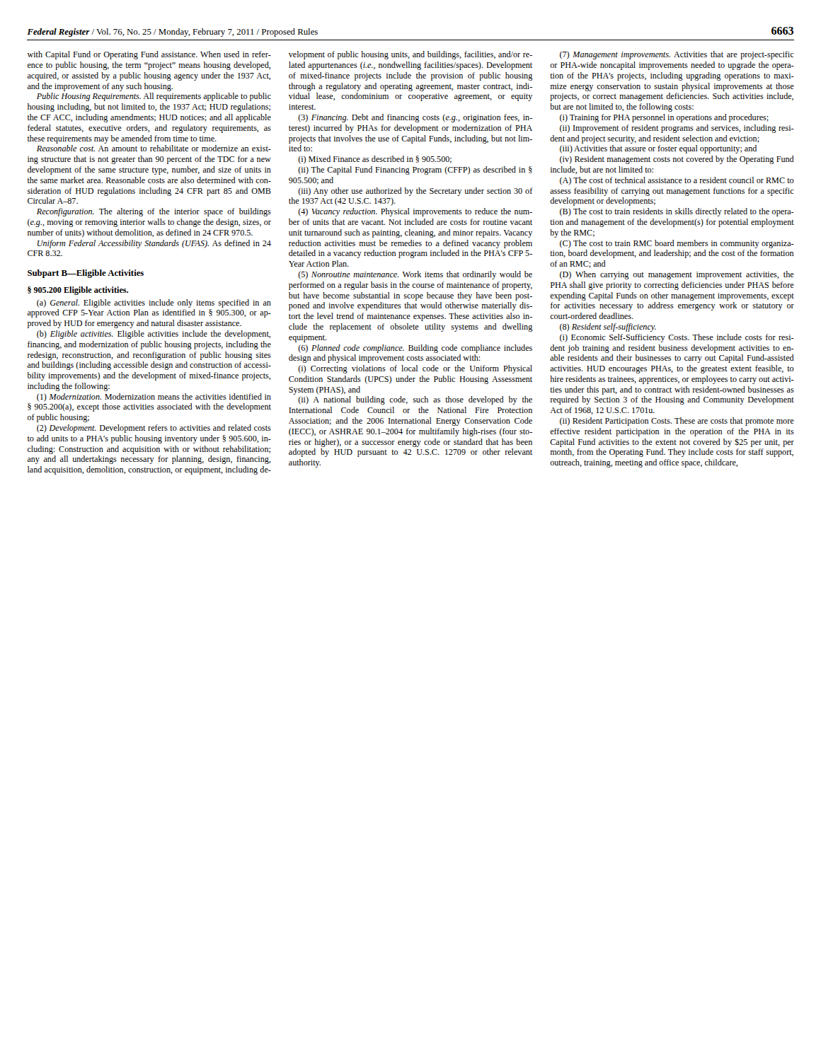Federal Register / Vol. 76, No. 25 / Monday, February 7, 2011 / Proposed Rules
6663
with Capital Fund or Operating Fund assistance. When used in reference to public housing, the term “project” means housing developed, acquired, or assisted by a public housing agency under the 1937 Act, and the improvement of any such housing.
Public Housing Requirements. All requirements applicable to public housing including, but not limited to, the 1937 Act; HUD regulations; the CF ACC, including amendments; HUD notices; and all applicable federal statutes, executive orders, and regulatory requirements, as these requirements may be amended from time to time.
Reasonable cost. An amount to rehabilitate or modernize an existing structure that is not greater than 90 percent of the TDC for a new development of the same structure type, number, and size of units in the same market area. Reasonable costs are also determined with consideration of HUD regulations including 24 CFR part 85 and OMB Circular A–87.
Reconfiguration. The altering of the interior space of buildings (e.g., moving or removing interior walls to change the design, sizes, or number of units) without demolition, as defined in 24 CFR 970.5.
Uniform Federal Accessibility Standards (UFAS). As defined in 24 CFR 8.32.
Subpart B—Eligible Activities
§ 905.200 Eligible activities.
(a) General. Eligible activities include only items specified in an approved CFP 5-Year Action Plan as identified in § 905.300, or approved by HUD for emergency and natural disaster assistance.
(b) Eligible activities. Eligible activities include the development, financing, and modernization of public housing projects, including the redesign, reconstruction, and reconfiguration of public housing sites and buildings (including accessible design and construction of accessibility improvements) and the development of mixed-finance projects, including the following:
(1) Modernization. Modernization means the activities identified in § 905.200(a), except those activities associated with the development of public housing;
(2) Development. Development refers to activities and related costs to add units to a PHA's public housing inventory under § 905.600, including: Construction and acquisition with or without rehabilitation; any and all undertakings necessary for planning, design, financing, land acquisition, demolition, construction, or equipment, including development of public housing units, and buildings, facilities, and/or related appurtenances (i.e., nondwelling facilities/spaces). Development of mixed-finance projects include the provision of public housing through a regulatory and operating agreement, master contract, individual lease, condominium or cooperative agreement, or equity interest.
(3) Financing. Debt and financing costs (e.g., origination fees, interest) incurred by PHAs for development or modernization of PHA projects that involves the use of Capital Funds, including, but not limited to:
(i) Mixed Finance as described in § 905.500;
(ii) The Capital Fund Financing Program (CFFP) as described in § 905.500; and
(iii) Any other use authorized by the Secretary under section 30 of the 1937 Act (42 U.S.C. 1437).
(4) Vacancy reduction. Physical improvements to reduce the number of units that are vacant. Not included are costs for routine vacant unit turnaround such as painting, cleaning, and minor repairs. Vacancy reduction activities must be remedies to a defined vacancy problem detailed in a vacancy reduction program included in the PHA's CFP 5-Year Action Plan.
(5) Nonroutine maintenance. Work items that ordinarily would be performed on a regular basis in the course of maintenance of property, but have become substantial in scope because they have been postponed and involve expenditures that would otherwise materially distort the level trend of maintenance expenses. These activities also include the replacement of obsolete utility systems and dwelling equipment.
(6) Planned code compliance. Building code compliance includes design and physical improvement costs associated with:
(i) Correcting violations of local code or the Uniform Physical Condition Standards (UPCS) under the Public Housing Assessment System (PHAS), and
(ii) A national building code, such as those developed by the International Code Council or the National Fire Protection Association; and the 2006 International Energy Conservation Code (IECC), or ASHRAE 90.1–2004 for multifamily high-rises (four stories or higher), or a successor energy code or standard that has been adopted by HUD pursuant to 42 U.S.C. 12709 or other relevant authority.
(7) Management improvements. Activities that are project-specific or PHA-wide noncapital improvements needed to upgrade the operation of the PHA's projects, including upgrading operations to maximize energy conservation to sustain physical improvements at those projects, or correct management deficiencies. Such activities include, but are not limited to, the following costs:
(i) Training for PHA personnel in operations and procedures;
(ii) Improvement of resident programs and services, including resident and project security, and resident selection and eviction;
(iii) Activities that assure or foster equal opportunity; and
(iv) Resident management costs not covered by the Operating Fund include, but are not limited to:
(A) The cost of technical assistance to a resident council or RMC to assess feasibility of carrying out management functions for a specific development or developments;
(B) The cost to train residents in skills directly related to the operation and management of the development(s) for potential employment by the RMC;
(C) The cost to train RMC board members in community organization, board development, and leadership; and the cost of the formation of an RMC; and
(D) When carrying out management improvement activities, the PHA shall give priority to correcting deficiencies under PHAS before expending Capital Funds on other management improvements, except for activities necessary to address emergency work or statutory or court-ordered deadlines.
(8) Resident self-sufficiency.
(i) Economic Self-Sufficiency Costs. These include costs for resident job training and resident business development activities to enable residents and their businesses to carry out Capital Fund-assisted activities. HUD encourages PHAs, to the greatest extent feasible, to hire residents as trainees, apprentices, or employees to carry out activities under this part, and to contract with resident-owned businesses as required by Section 3 of the Housing and Community Development Act of 1968, 12 U.S.C. 1701u.
(ii) Resident Participation Costs. These are costs that promote more effective resident participation in the operation of the PHA in its Capital Fund activities to the extent not covered by $25 per unit, per month, from the Operating Fund. They include costs for staff support, outreach, training, meeting and office space, childcare,